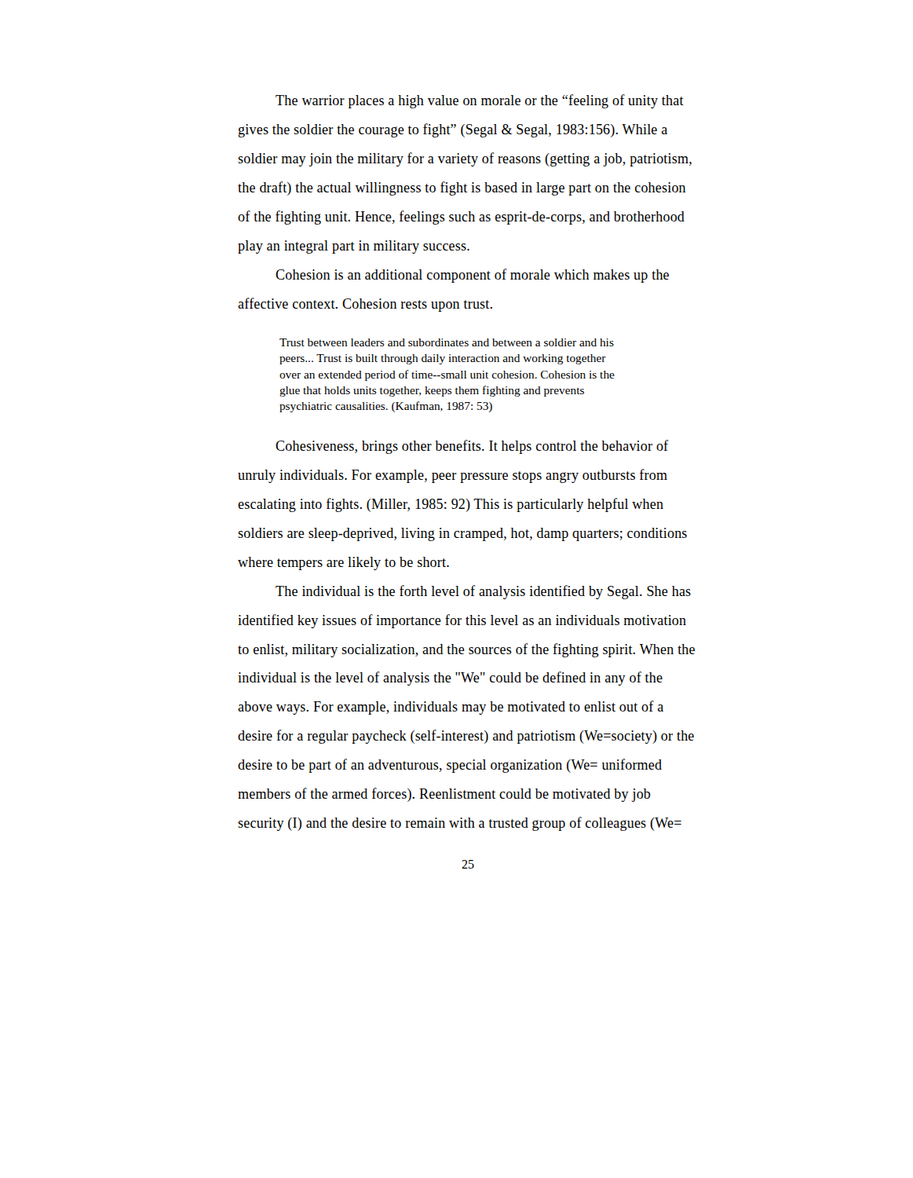The warrior places a high value on morale or the “feeling of unity that gives the soldier the courage to fight” (Segal & Segal, 1983:156). While a soldier may join the military for a variety of reasons (getting a job, patriotism, the draft) the actual willingness to fight is based in large part on the cohesion of the fighting unit. Hence, feelings such as esprit-de-corps, and brotherhood play an integral part in military success.
Cohesion is an additional component of morale which makes up the affective context. Cohesion rests upon trust.
Trust between leaders and subordinates and between a soldier and his peers... Trust is built through daily interaction and working together over an extended period of time--small unit cohesion. Cohesion is the glue that holds units together, keeps them fighting and prevents psychiatric causalities. (Kaufman, 1987: 53)
Cohesiveness, brings other benefits. It helps control the behavior of unruly individuals. For example, peer pressure stops angry outbursts from escalating into fights. (Miller, 1985: 92) This is particularly helpful when soldiers are sleep-deprived, living in cramped, hot, damp quarters; conditions where tempers are likely to be short.
The individual is the forth level of analysis identified by Segal. She has identified key issues of importance for this level as an individuals motivation to enlist, military socialization, and the sources of the fighting spirit. When the individual is the level of analysis the "We" could be defined in any of the above ways. For example, individuals may be motivated to enlist out of a desire for a regular paycheck (self-interest) and patriotism (We=society) or the desire to be part of an adventurous, special organization (We= uniformed members of the armed forces). Reenlistment could be motivated by job security (I) and the desire to remain with a trusted group of colleagues (We=
25